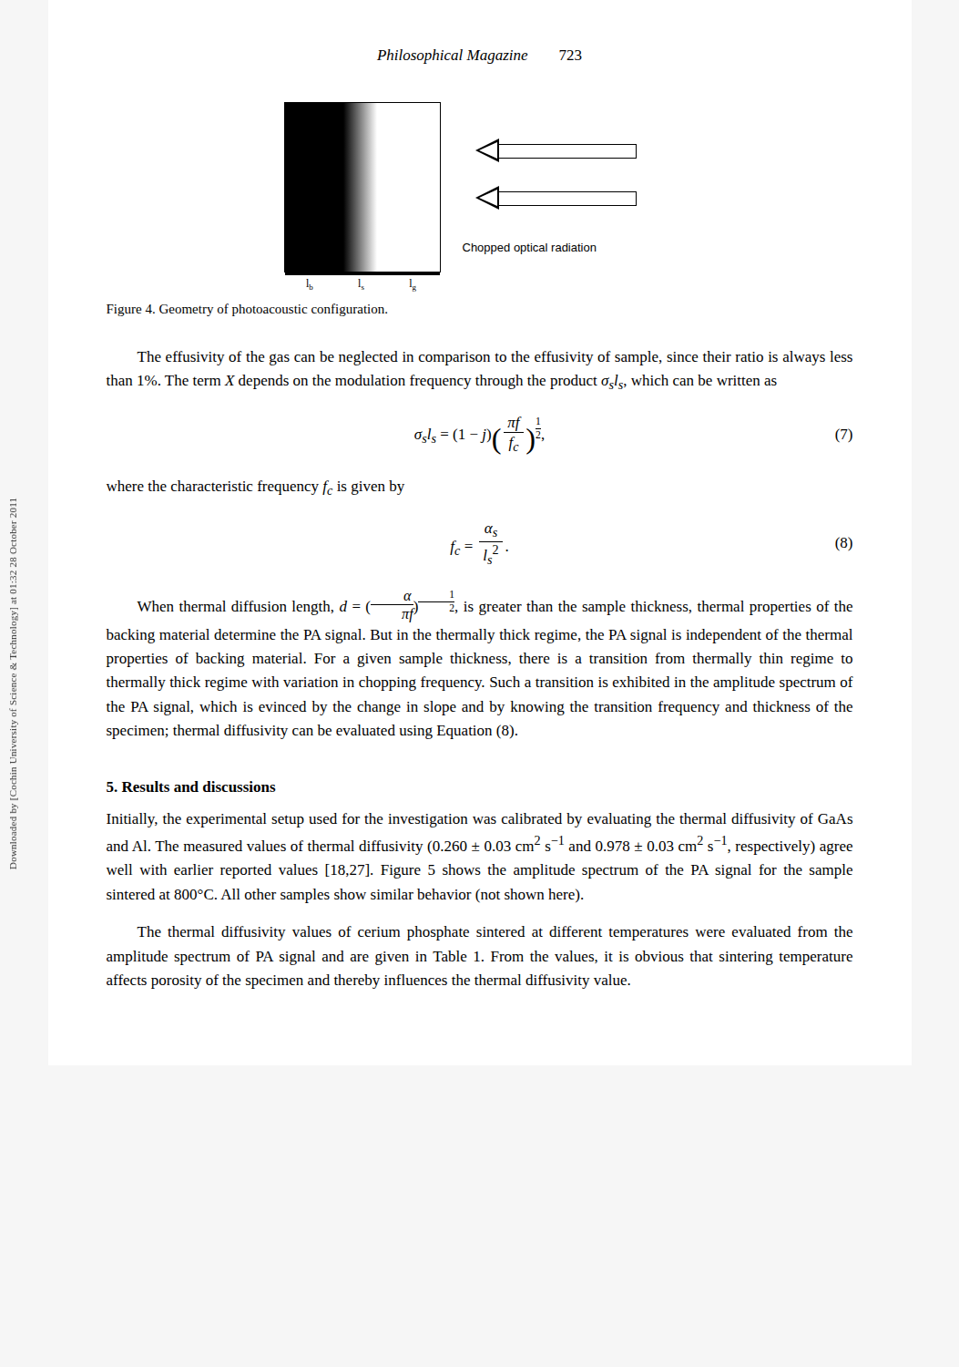Downloaded by [Cochin University of Science & Technology] at 01:32 28 October 2011
Philosophical Magazine 723
lb ls lg
Chopped optical radiation
Figure 4. Geometry of photoacoustic configuration.
The effusivity of the gas can be neglected in comparison to the effusivity of sample, since their ratio is always less than 1%. The term X depends on the modulation frequency through the product σsls, which can be written as
σsls = (1 − j)(πf fc) 12, (7)
where the characteristic frequency fc is given by
fc = αs ls2. (8)
When thermal diffusion length, d = (απf)12, is greater than the sample thickness, thermal properties of the backing material determine the PA signal. But in the thermally thick regime, the PA signal is independent of the thermal properties of backing material. For a given sample thickness, there is a transition from thermally thin regime to thermally thick regime with variation in chopping frequency. Such a transition is exhibited in the amplitude spectrum of the PA signal, which is evinced by the change in slope and by knowing the transition frequency and thickness of the specimen; thermal diffusivity can be evaluated using Equation (8).
5. Results and discussions
Initially, the experimental setup used for the investigation was calibrated by evaluating the thermal diffusivity of GaAs and Al. The measured values of thermal diffusivity (0.260 ± 0.03 cm2 s−1 and 0.978 ± 0.03 cm2 s−1, respectively) agree well with earlier reported values [18,27]. Figure 5 shows the amplitude spectrum of the PA signal for the sample sintered at 800°C. All other samples show similar behavior (not shown here).
The thermal diffusivity values of cerium phosphate sintered at different temperatures were evaluated from the amplitude spectrum of PA signal and are given in Table 1. From the values, it is obvious that sintering temperature affects porosity of the specimen and thereby influences the thermal diffusivity value.